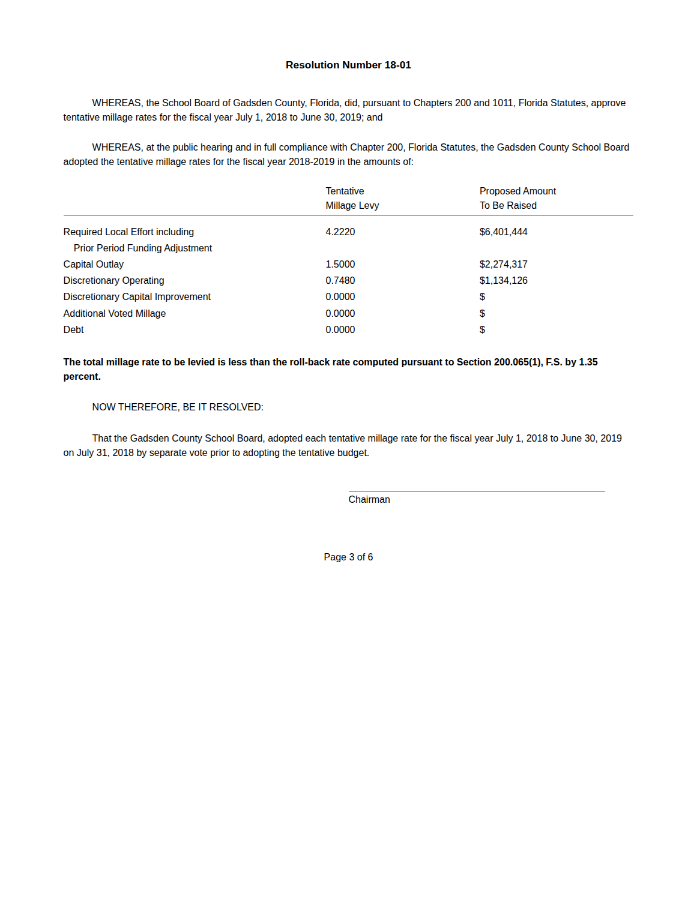Resolution Number 18-01
WHEREAS, the School Board of Gadsden County, Florida, did, pursuant to Chapters 200 and 1011, Florida Statutes, approve tentative millage rates for the fiscal year July 1, 2018 to June 30, 2019; and
WHEREAS, at the public hearing and in full compliance with Chapter 200, Florida Statutes, the Gadsden County School Board adopted the tentative millage rates for the fiscal year 2018-2019 in the amounts of:
| | Tentative Millage Levy | Proposed Amount To Be Raised |
| --- | --- | --- |
| Required Local Effort including | 4.2220 | $6,401,444 |
| Prior Period Funding Adjustment | | |
| Capital Outlay | 1.5000 | $2,274,317 |
| Discretionary Operating | 0.7480 | $1,134,126 |
| Discretionary Capital Improvement | 0.0000 | $ |
| Additional Voted Millage | 0.0000 | $ |
| Debt | 0.0000 | $ |
The total millage rate to be levied is less than the roll-back rate computed pursuant to Section 200.065(1), F.S. by 1.35 percent.
NOW THEREFORE, BE IT RESOLVED:
That the Gadsden County School Board, adopted each tentative millage rate for the fiscal year July 1, 2018 to June 30, 2019 on July 31, 2018 by separate vote prior to adopting the tentative budget.
Chairman
Page 3 of 6